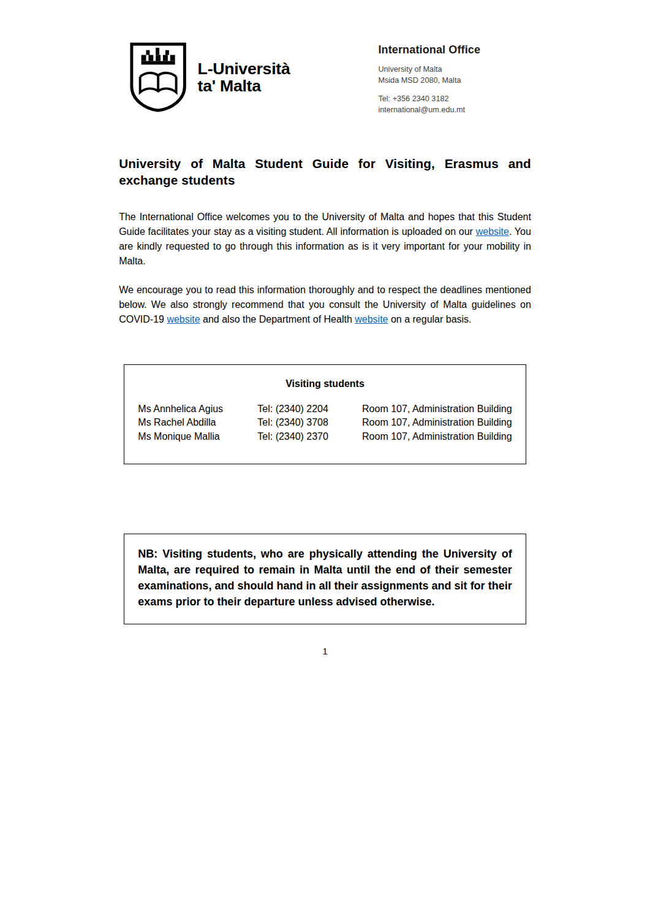L-Università
ta' Malta
International Office
University of Malta
Msida MSD 2080, Malta
Tel: +356 2340 3182
international@um.edu.mt
University of Malta Student Guide for Visiting, Erasmus and exchange students
The International Office welcomes you to the University of Malta and hopes that this Student Guide facilitates your stay as a visiting student. All information is uploaded on our website. You are kindly requested to go through this information as is it very important for your mobility in Malta.
We encourage you to read this information thoroughly and to respect the deadlines mentioned below. We also strongly recommend that you consult the University of Malta guidelines on COVID-19 website and also the Department of Health website on a regular basis.
Visiting students
| Ms Annhelica Agius | Tel: (2340) 2204 | Room 107, Administration Building |
| Ms Rachel Abdilla | Tel: (2340) 3708 | Room 107, Administration Building |
| Ms Monique Mallia | Tel: (2340) 2370 | Room 107, Administration Building |
NB: Visiting students, who are physically attending the University of Malta, are required to remain in Malta until the end of their semester examinations, and should hand in all their assignments and sit for their exams prior to their departure unless advised otherwise.
1